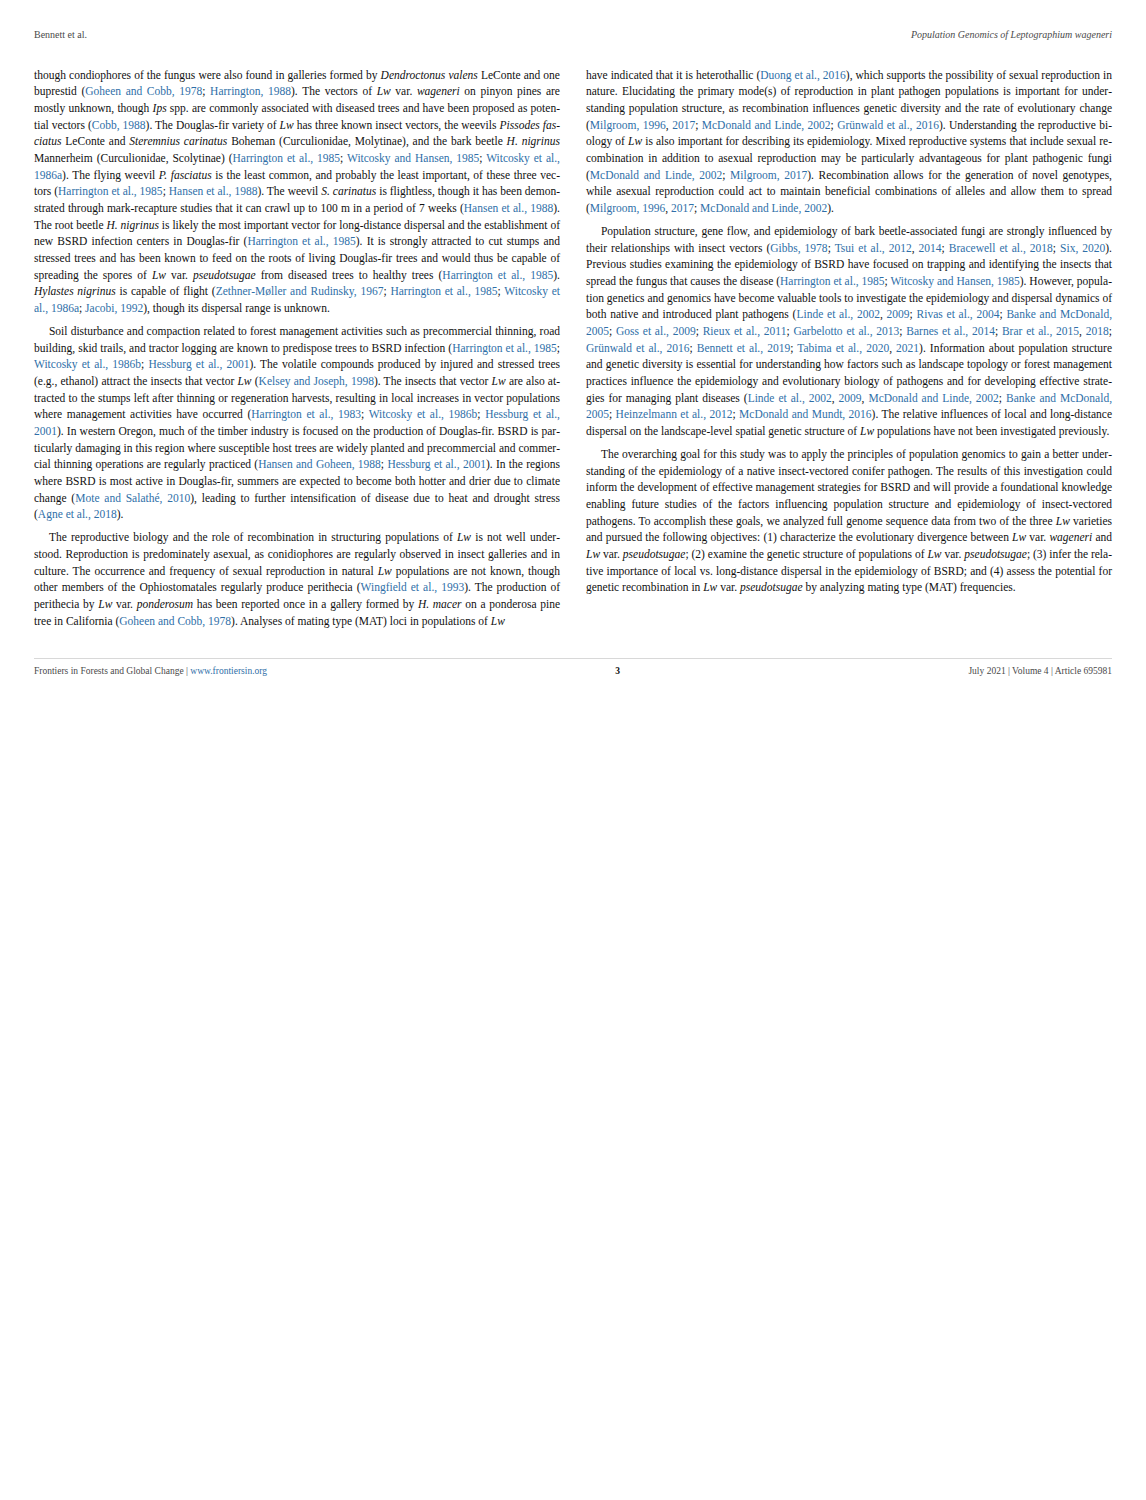Bennett et al.
Population Genomics of Leptographium wageneri
though condiophores of the fungus were also found in galleries formed by Dendroctonus valens LeConte and one buprestid (Goheen and Cobb, 1978; Harrington, 1988). The vectors of Lw var. wageneri on pinyon pines are mostly unknown, though Ips spp. are commonly associated with diseased trees and have been proposed as potential vectors (Cobb, 1988). The Douglas-fir variety of Lw has three known insect vectors, the weevils Pissodes fasciatus LeConte and Steremnius carinatus Boheman (Curculionidae, Molytinae), and the bark beetle H. nigrinus Mannerheim (Curculionidae, Scolytinae) (Harrington et al., 1985; Witcosky and Hansen, 1985; Witcosky et al., 1986a). The flying weevil P. fasciatus is the least common, and probably the least important, of these three vectors (Harrington et al., 1985; Hansen et al., 1988). The weevil S. carinatus is flightless, though it has been demonstrated through mark-recapture studies that it can crawl up to 100 m in a period of 7 weeks (Hansen et al., 1988). The root beetle H. nigrinus is likely the most important vector for long-distance dispersal and the establishment of new BSRD infection centers in Douglas-fir (Harrington et al., 1985). It is strongly attracted to cut stumps and stressed trees and has been known to feed on the roots of living Douglas-fir trees and would thus be capable of spreading the spores of Lw var. pseudotsugae from diseased trees to healthy trees (Harrington et al., 1985). Hylastes nigrinus is capable of flight (Zethner-Møller and Rudinsky, 1967; Harrington et al., 1985; Witcosky et al., 1986a; Jacobi, 1992), though its dispersal range is unknown.
Soil disturbance and compaction related to forest management activities such as precommercial thinning, road building, skid trails, and tractor logging are known to predispose trees to BSRD infection (Harrington et al., 1985; Witcosky et al., 1986b; Hessburg et al., 2001). The volatile compounds produced by injured and stressed trees (e.g., ethanol) attract the insects that vector Lw (Kelsey and Joseph, 1998). The insects that vector Lw are also attracted to the stumps left after thinning or regeneration harvests, resulting in local increases in vector populations where management activities have occurred (Harrington et al., 1983; Witcosky et al., 1986b; Hessburg et al., 2001). In western Oregon, much of the timber industry is focused on the production of Douglas-fir. BSRD is particularly damaging in this region where susceptible host trees are widely planted and precommercial and commercial thinning operations are regularly practiced (Hansen and Goheen, 1988; Hessburg et al., 2001). In the regions where BSRD is most active in Douglas-fir, summers are expected to become both hotter and drier due to climate change (Mote and Salathé, 2010), leading to further intensification of disease due to heat and drought stress (Agne et al., 2018).
The reproductive biology and the role of recombination in structuring populations of Lw is not well understood. Reproduction is predominately asexual, as conidiophores are regularly observed in insect galleries and in culture. The occurrence and frequency of sexual reproduction in natural Lw populations are not known, though other members of the Ophiostomatales regularly produce perithecia (Wingfield et al., 1993). The production of perithecia by Lw var. ponderosum has been reported once in a gallery formed by H. macer on a ponderosa pine tree in California (Goheen and Cobb, 1978). Analyses of mating type (MAT) loci in populations of Lw
have indicated that it is heterothallic (Duong et al., 2016), which supports the possibility of sexual reproduction in nature. Elucidating the primary mode(s) of reproduction in plant pathogen populations is important for understanding population structure, as recombination influences genetic diversity and the rate of evolutionary change (Milgroom, 1996, 2017; McDonald and Linde, 2002; Grünwald et al., 2016). Understanding the reproductive biology of Lw is also important for describing its epidemiology. Mixed reproductive systems that include sexual recombination in addition to asexual reproduction may be particularly advantageous for plant pathogenic fungi (McDonald and Linde, 2002; Milgroom, 2017). Recombination allows for the generation of novel genotypes, while asexual reproduction could act to maintain beneficial combinations of alleles and allow them to spread (Milgroom, 1996, 2017; McDonald and Linde, 2002).
Population structure, gene flow, and epidemiology of bark beetle-associated fungi are strongly influenced by their relationships with insect vectors (Gibbs, 1978; Tsui et al., 2012, 2014; Bracewell et al., 2018; Six, 2020). Previous studies examining the epidemiology of BSRD have focused on trapping and identifying the insects that spread the fungus that causes the disease (Harrington et al., 1985; Witcosky and Hansen, 1985). However, population genetics and genomics have become valuable tools to investigate the epidemiology and dispersal dynamics of both native and introduced plant pathogens (Linde et al., 2002, 2009; Rivas et al., 2004; Banke and McDonald, 2005; Goss et al., 2009; Rieux et al., 2011; Garbelotto et al., 2013; Barnes et al., 2014; Brar et al., 2015, 2018; Grünwald et al., 2016; Bennett et al., 2019; Tabima et al., 2020, 2021). Information about population structure and genetic diversity is essential for understanding how factors such as landscape topology or forest management practices influence the epidemiology and evolutionary biology of pathogens and for developing effective strategies for managing plant diseases (Linde et al., 2002, 2009, McDonald and Linde, 2002; Banke and McDonald, 2005; Heinzelmann et al., 2012; McDonald and Mundt, 2016). The relative influences of local and long-distance dispersal on the landscape-level spatial genetic structure of Lw populations have not been investigated previously.
The overarching goal for this study was to apply the principles of population genomics to gain a better understanding of the epidemiology of a native insect-vectored conifer pathogen. The results of this investigation could inform the development of effective management strategies for BSRD and will provide a foundational knowledge enabling future studies of the factors influencing population structure and epidemiology of insect-vectored pathogens. To accomplish these goals, we analyzed full genome sequence data from two of the three Lw varieties and pursued the following objectives: (1) characterize the evolutionary divergence between Lw var. wageneri and Lw var. pseudotsugae; (2) examine the genetic structure of populations of Lw var. pseudotsugae; (3) infer the relative importance of local vs. long-distance dispersal in the epidemiology of BSRD; and (4) assess the potential for genetic recombination in Lw var. pseudotsugae by analyzing mating type (MAT) frequencies.
Frontiers in Forests and Global Change | www.frontiersin.org
3
July 2021 | Volume 4 | Article 695981